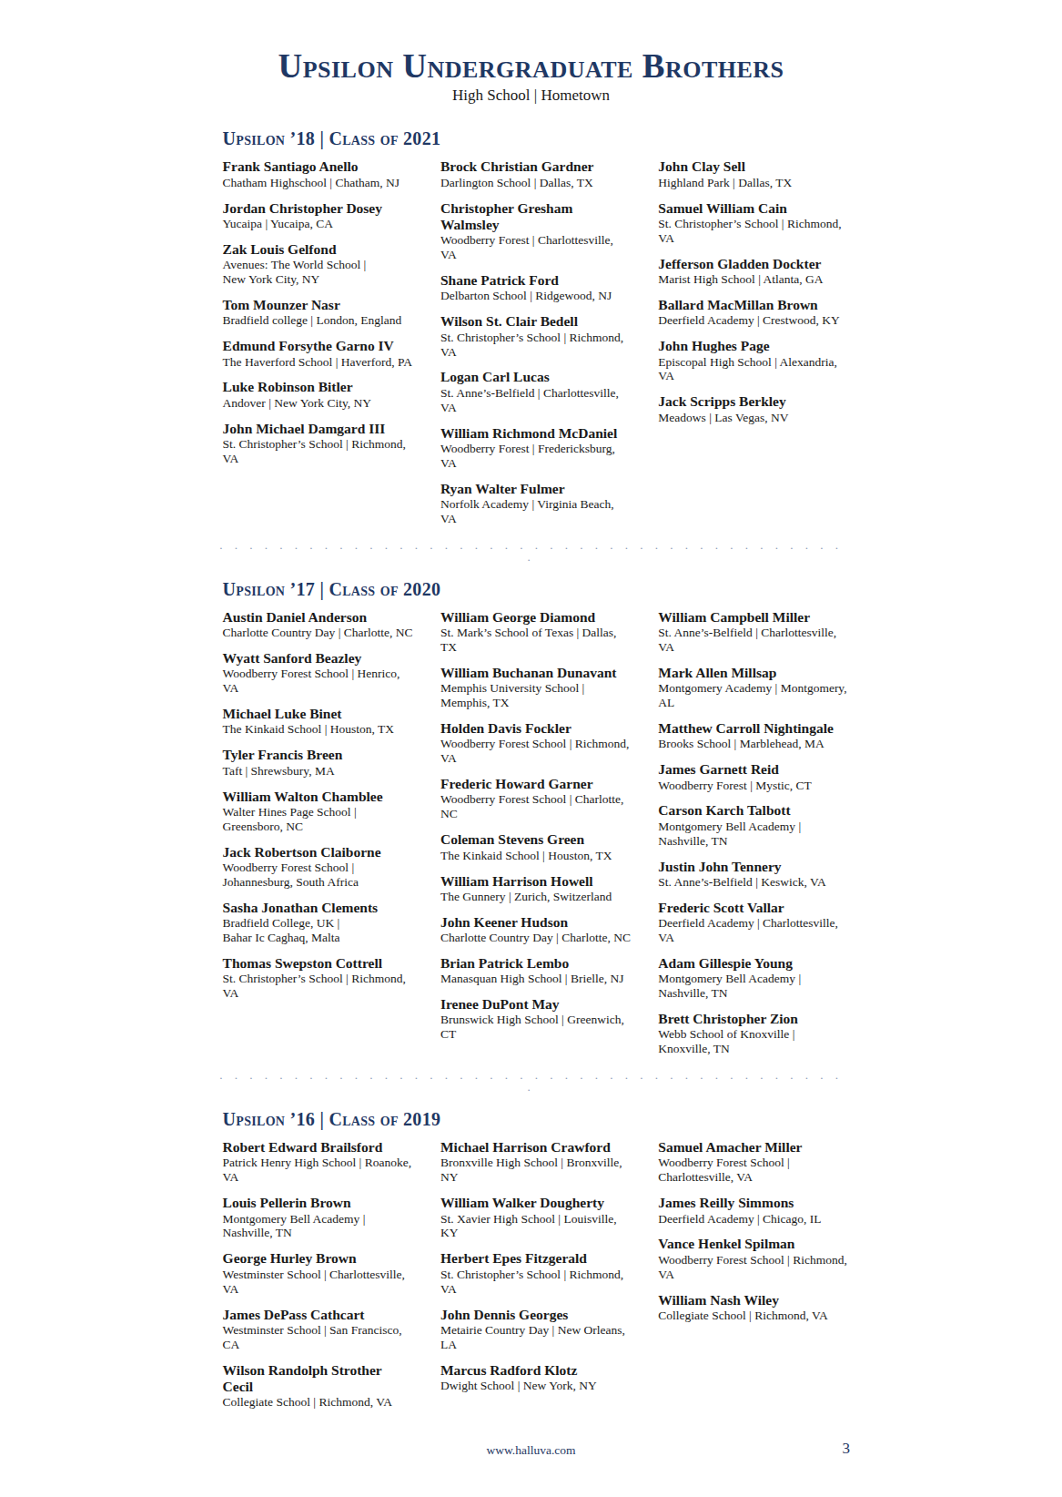Upsilon Undergraduate Brothers
High School | Hometown
Upsilon ’18 | Class of 2021
Frank Santiago Anello Chatham Highschool | Chatham, NJ
Jordan Christopher Dosey Yucaipa | Yucaipa, CA
Zak Louis Gelfond Avenues: The World School |
New York City, NY
Tom Mounzer Nasr Bradfield college | London, England
Edmund Forsythe Garno IV The Haverford School | Haverford, PA
Luke Robinson Bitler Andover | New York City, NY
John Michael Damgard III St. Christopher’s School | Richmond, VA
Brock Christian Gardner Darlington School | Dallas, TX
Christopher Gresham Walmsley Woodberry Forest | Charlottesville, VA
Shane Patrick Ford Delbarton School | Ridgewood, NJ
Wilson St. Clair Bedell St. Christopher’s School | Richmond, VA
Logan Carl Lucas St. Anne’s-Belfield | Charlottesville, VA
William Richmond McDaniel Woodberry Forest | Fredericksburg, VA
Ryan Walter Fulmer Norfolk Academy | Virginia Beach, VA
John Clay Sell Highland Park | Dallas, TX
Samuel William Cain St. Christopher’s School | Richmond, VA
Jefferson Gladden Dockter Marist High School | Atlanta, GA
Ballard MacMillan Brown Deerfield Academy | Crestwood, KY
John Hughes Page Episcopal High School | Alexandria, VA
Jack Scripps Berkley Meadows | Las Vegas, NV
. . . . . . . . . . . . . . . . . . . . . . . . . . . . . . . . . . . . . . . . . . .
Upsilon ’17 | Class of 2020
Austin Daniel Anderson Charlotte Country Day | Charlotte, NC
Wyatt Sanford Beazley Woodberry Forest School | Henrico, VA
Michael Luke Binet The Kinkaid School | Houston, TX
Tyler Francis Breen Taft | Shrewsbury, MA
William Walton Chamblee Walter Hines Page School | Greensboro, NC
Jack Robertson Claiborne Woodberry Forest School |
Johannesburg, South Africa
Sasha Jonathan Clements Bradfield College, UK |
Bahar Ic Caghaq, Malta
Thomas Swepston Cottrell St. Christopher’s School | Richmond, VA
William George Diamond St. Mark’s School of Texas | Dallas, TX
William Buchanan Dunavant Memphis University School | Memphis, TX
Holden Davis Fockler Woodberry Forest School | Richmond, VA
Frederic Howard Garner Woodberry Forest School | Charlotte, NC
Coleman Stevens Green The Kinkaid School | Houston, TX
William Harrison Howell The Gunnery | Zurich, Switzerland
John Keener Hudson Charlotte Country Day | Charlotte, NC
Brian Patrick Lembo Manasquan High School | Brielle, NJ
Irenee DuPont May Brunswick High School | Greenwich, CT
William Campbell Miller St. Anne’s-Belfield | Charlottesville, VA
Mark Allen Millsap Montgomery Academy | Montgomery, AL
Matthew Carroll Nightingale Brooks School | Marblehead, MA
James Garnett Reid Woodberry Forest | Mystic, CT
Carson Karch Talbott Montgomery Bell Academy | Nashville, TN
Justin John Tennery St. Anne’s-Belfield | Keswick, VA
Frederic Scott Vallar Deerfield Academy | Charlottesville, VA
Adam Gillespie Young Montgomery Bell Academy | Nashville, TN
Brett Christopher Zion Webb School of Knoxville | Knoxville, TN
. . . . . . . . . . . . . . . . . . . . . . . . . . . . . . . . . . . . . . . . . . .
Upsilon ’16 | Class of 2019
Robert Edward Brailsford Patrick Henry High School | Roanoke, VA
Louis Pellerin Brown Montgomery Bell Academy | Nashville, TN
George Hurley Brown Westminster School | Charlottesville, VA
James DePass Cathcart Westminster School | San Francisco, CA
Wilson Randolph Strother Cecil Collegiate School | Richmond, VA
Michael Harrison Crawford Bronxville High School | Bronxville, NY
William Walker Dougherty St. Xavier High School | Louisville, KY
Herbert Epes Fitzgerald St. Christopher’s School | Richmond, VA
John Dennis Georges Metairie Country Day | New Orleans, LA
Marcus Radford Klotz Dwight School | New York, NY
Samuel Amacher Miller Woodberry Forest School | Charlottesville, VA
James Reilly Simmons Deerfield Academy | Chicago, IL
Vance Henkel Spilman Woodberry Forest School | Richmond, VA
William Nash Wiley Collegiate School | Richmond, VA
www.halluva.com 3